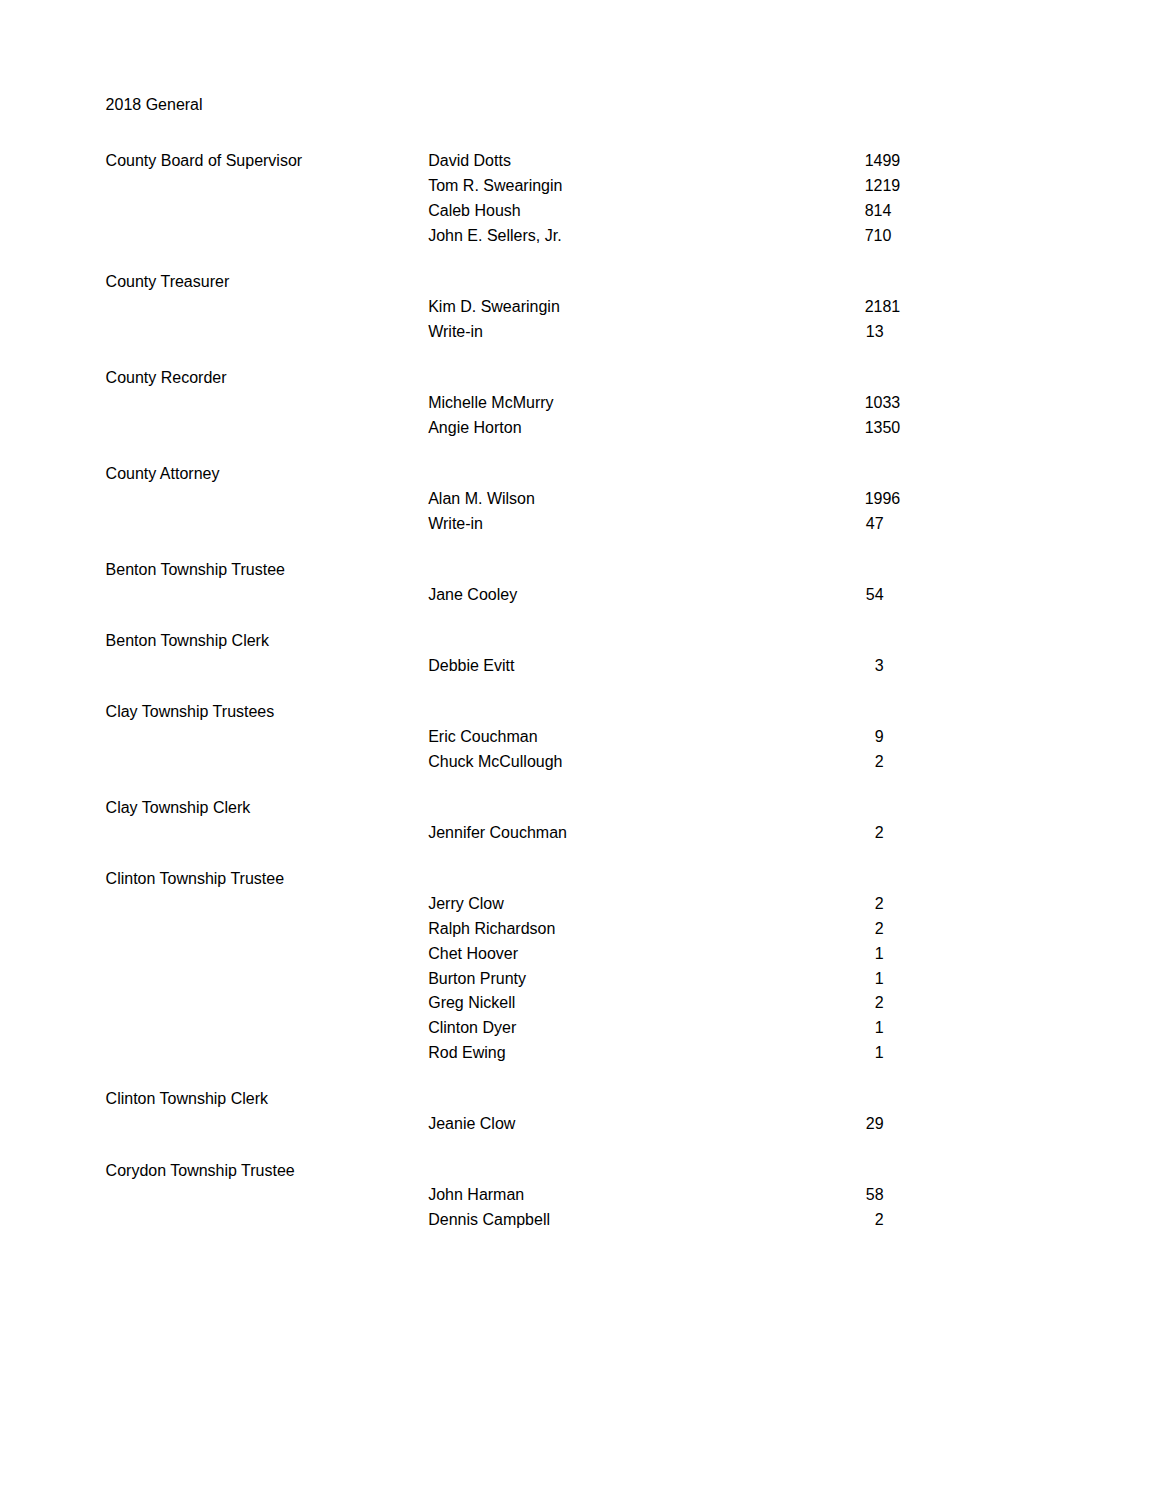2018 General
| County Board of Supervisor | David Dotts | 1499 |
| | Tom R. Swearingin | 1219 |
| | Caleb Housh | 814 |
| | John E. Sellers, Jr. | 710 |
| County Treasurer | | |
| | Kim D. Swearingin | 2181 |
| | Write-in | 13 |
| County Recorder | | |
| | Michelle McMurry | 1033 |
| | Angie Horton | 1350 |
| County Attorney | | |
| | Alan M. Wilson | 1996 |
| | Write-in | 47 |
| Benton Township Trustee | | |
| | Jane Cooley | 54 |
| Benton Township Clerk | | |
| | Debbie Evitt | 3 |
| Clay Township Trustees | | |
| | Eric Couchman | 9 |
| | Chuck McCullough | 2 |
| Clay Township Clerk | | |
| | Jennifer Couchman | 2 |
| Clinton Township Trustee | | |
| | Jerry Clow | 2 |
| | Ralph Richardson | 2 |
| | Chet Hoover | 1 |
| | Burton Prunty | 1 |
| | Greg Nickell | 2 |
| | Clinton Dyer | 1 |
| | Rod Ewing | 1 |
| Clinton Township Clerk | | |
| | Jeanie Clow | 29 |
| Corydon Township Trustee | | |
| | John Harman | 58 |
| | Dennis Campbell | 2 |